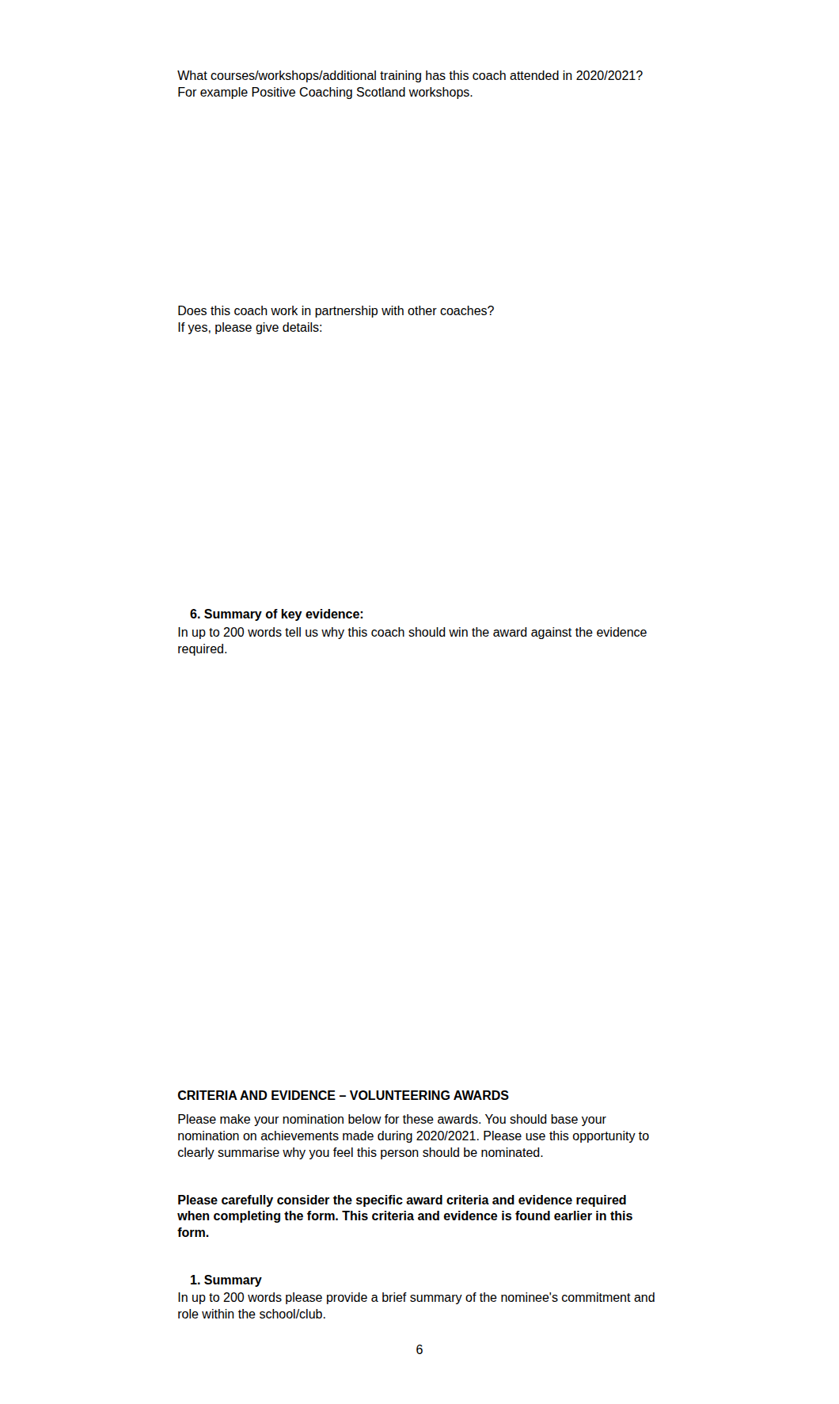What courses/workshops/additional training has this coach attended in 2020/2021? For example Positive Coaching Scotland workshops.
Does this coach work in partnership with other coaches?
If yes, please give details:
Summary of key evidence:
In up to 200 words tell us why this coach should win the award against the evidence required.
CRITERIA AND EVIDENCE – VOLUNTEERING AWARDS
Please make your nomination below for these awards. You should base your nomination on achievements made during 2020/2021. Please use this opportunity to clearly summarise why you feel this person should be nominated.
Please carefully consider the specific award criteria and evidence required when completing the form. This criteria and evidence is found earlier in this form.
Summary
In up to 200 words please provide a brief summary of the nominee's commitment and role within the school/club.
6